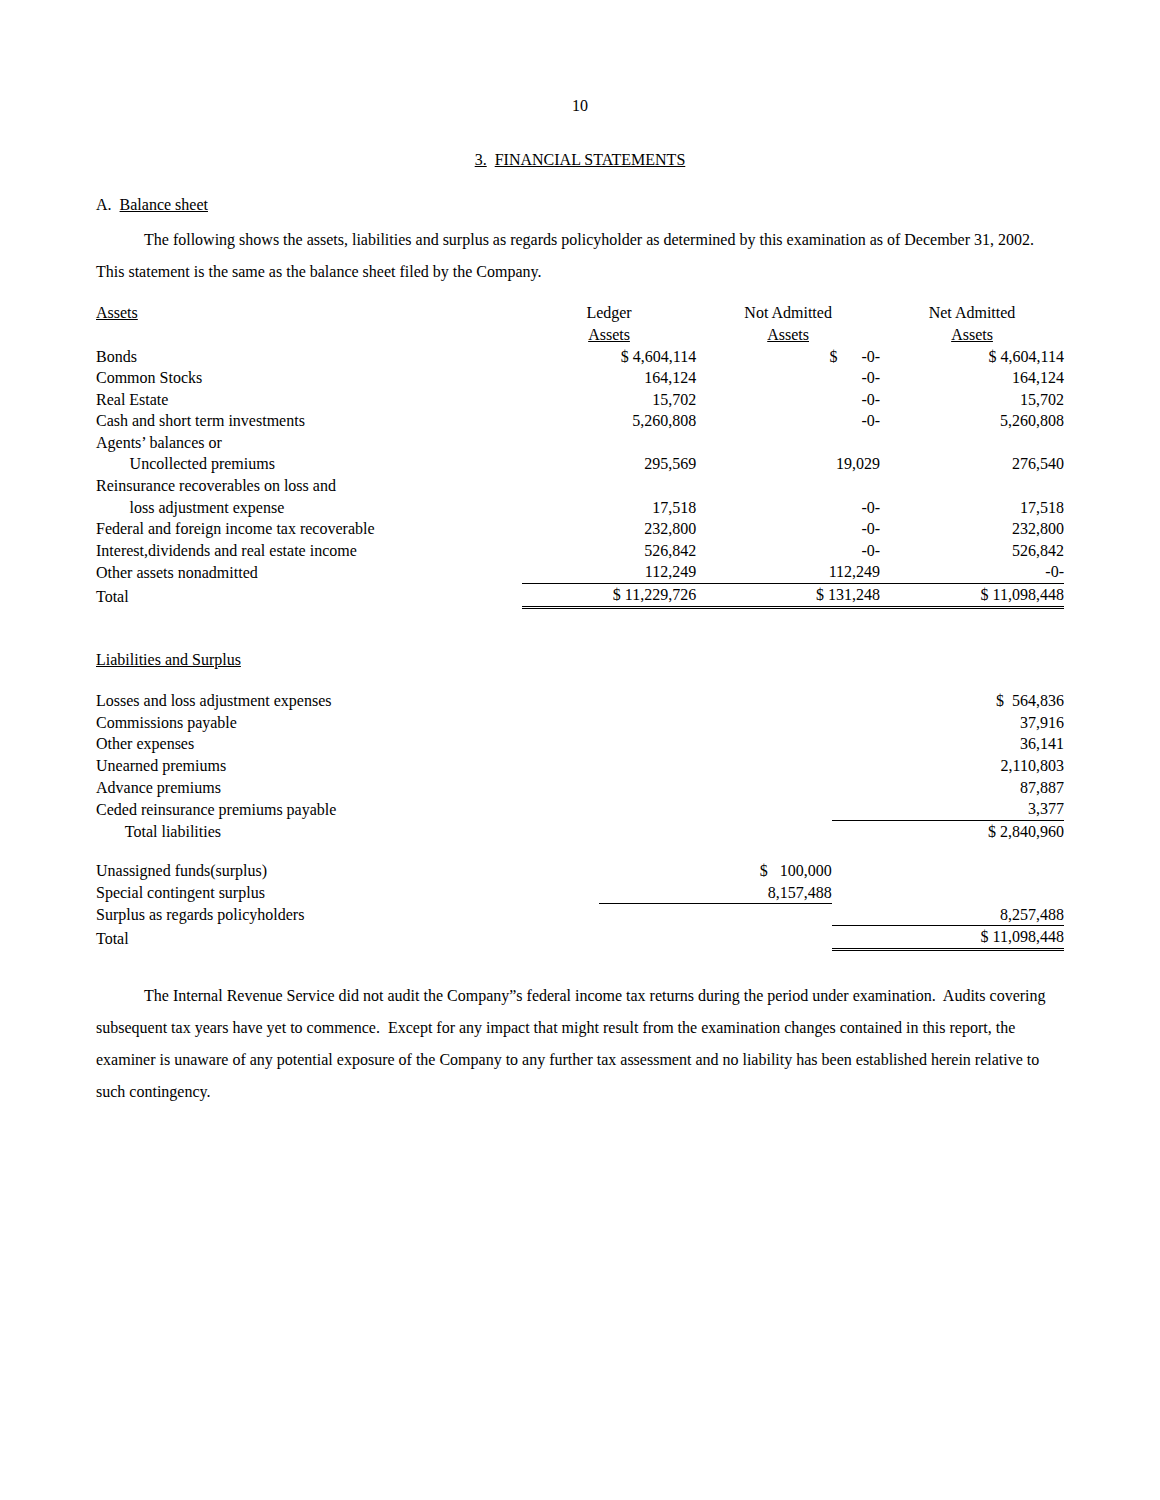10
3. FINANCIAL STATEMENTS
A. Balance sheet
The following shows the assets, liabilities and surplus as regards policyholder as determined by this examination as of December 31, 2002. This statement is the same as the balance sheet filed by the Company.
| Assets | Ledger | Not Admitted | Net Admitted |
| --- | --- | --- | --- |
| | Assets | Assets | Assets |
| Bonds | $ 4,604,114 | $ -0- | $ 4,604,114 |
| Common Stocks | 164,124 | -0- | 164,124 |
| Real Estate | 15,702 | -0- | 15,702 |
| Cash and short term investments | 5,260,808 | -0- | 5,260,808 |
| Agents’ balances or | | | |
| Uncollected premiums | 295,569 | 19,029 | 276,540 |
| Reinsurance recoverables on loss and | | | |
| loss adjustment expense | 17,518 | -0- | 17,518 |
| Federal and foreign income tax recoverable | 232,800 | -0- | 232,800 |
| Interest,dividends and real estate income | 526,842 | -0- | 526,842 |
| Other assets nonadmitted | 112,249 | 112,249 | -0- |
| Total | $ 11,229,726 | $ 131,248 | $ 11,098,448 |
Liabilities and Surplus
| Losses and loss adjustment expenses | | $ 564,836 |
| Commissions payable | | 37,916 |
| Other expenses | | 36,141 |
| Unearned premiums | | 2,110,803 |
| Advance premiums | | 87,887 |
| Ceded reinsurance premiums payable | | 3,377 |
| Total liabilities | | $ 2,840,960 |
| Unassigned funds(surplus) | $ 100,000 | |
| Special contingent surplus | 8,157,488 | |
| Surplus as regards policyholders | | 8,257,488 |
| Total | | $ 11,098,448 |
The Internal Revenue Service did not audit the Company”s federal income tax returns during the period under examination. Audits covering subsequent tax years have yet to commence. Except for any impact that might result from the examination changes contained in this report, the examiner is unaware of any potential exposure of the Company to any further tax assessment and no liability has been established herein relative to such contingency.